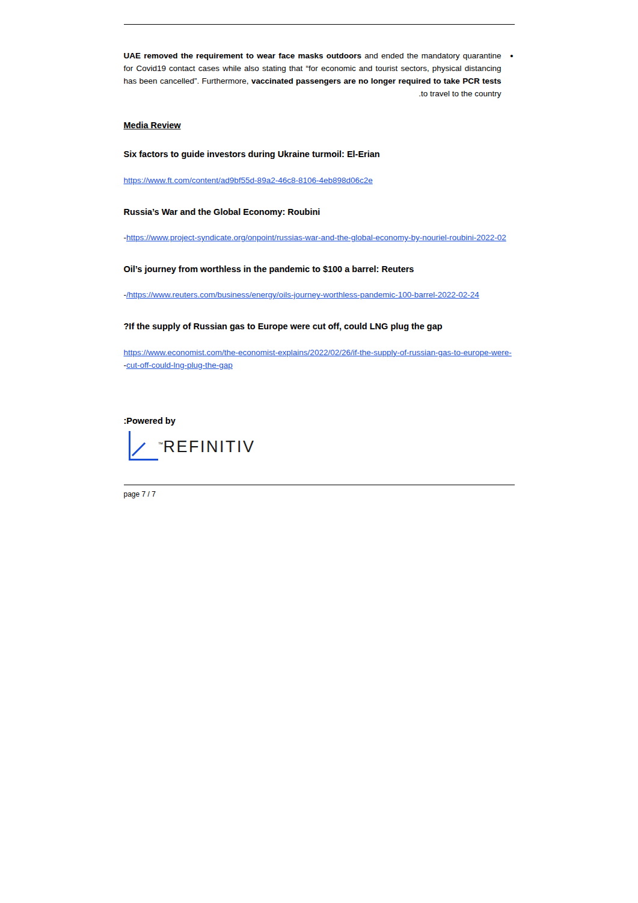UAE removed the requirement to wear face masks outdoors and ended the mandatory quarantine for Covid19 contact cases while also stating that “for economic and tourist sectors, physical distancing has been cancelled”. Furthermore, vaccinated passengers are no longer required to take PCR tests to travel to the country.
Media Review
Six factors to guide investors during Ukraine turmoil: El-Erian
https://www.ft.com/content/ad9bf55d-89a2-46c8-8106-4eb898d06c2e
Russia’s War and the Global Economy: Roubini
https://www.project-syndicate.org/onpoint/russias-war-and-the-global-economy-by-nouriel-roubini-2022-02-
Oil’s journey from worthless in the pandemic to $100 a barrel: Reuters
https://www.reuters.com/business/energy/oils-journey-worthless-pandemic-100-barrel-2022-02-24/-
If the supply of Russian gas to Europe were cut off, could LNG plug the gap?
https://www.economist.com/the-economist-explains/2022/02/26/if-the-supply-of-russian-gas-to-europe-were-cut-off-could-lng-plug-the-gap-
Powered by:
REFINITIV™
page 7 / 7